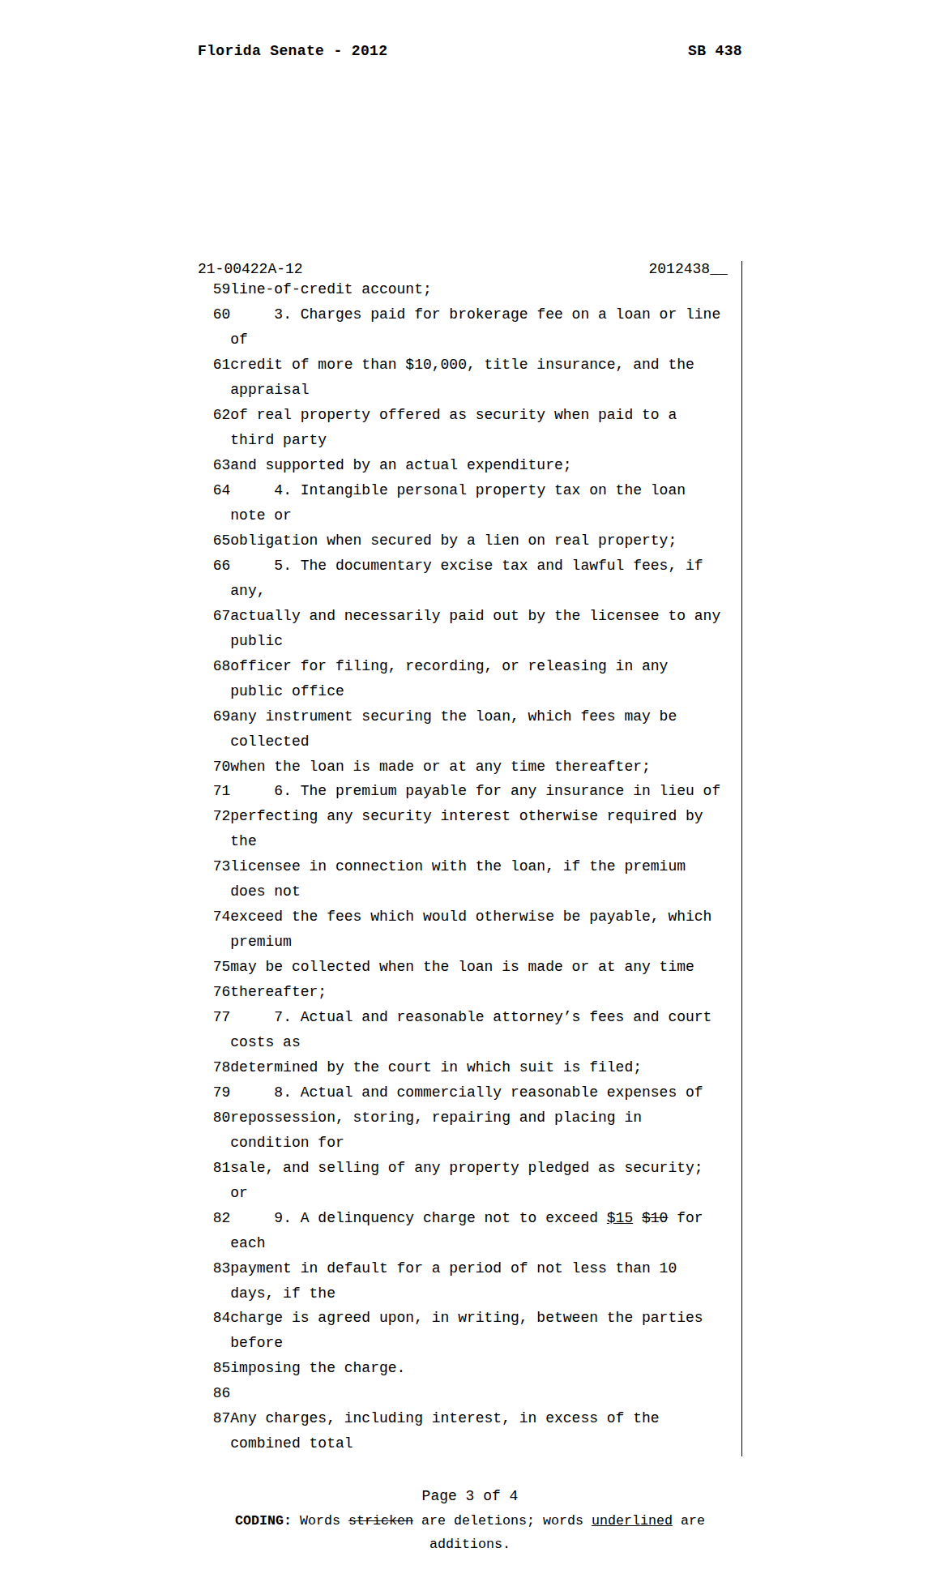Florida Senate - 2012 SB 438
21-00422A-12 2012438__
| 59 | line-of-credit account; |
| 60 | 3. Charges paid for brokerage fee on a loan or line of |
| 61 | credit of more than $10,000, title insurance, and the appraisal |
| 62 | of real property offered as security when paid to a third party |
| 63 | and supported by an actual expenditure; |
| 64 | 4. Intangible personal property tax on the loan note or |
| 65 | obligation when secured by a lien on real property; |
| 66 | 5. The documentary excise tax and lawful fees, if any, |
| 67 | actually and necessarily paid out by the licensee to any public |
| 68 | officer for filing, recording, or releasing in any public office |
| 69 | any instrument securing the loan, which fees may be collected |
| 70 | when the loan is made or at any time thereafter; |
| 71 | 6. The premium payable for any insurance in lieu of |
| 72 | perfecting any security interest otherwise required by the |
| 73 | licensee in connection with the loan, if the premium does not |
| 74 | exceed the fees which would otherwise be payable, which premium |
| 75 | may be collected when the loan is made or at any time |
| 76 | thereafter; |
| 77 | 7. Actual and reasonable attorney’s fees and court costs as |
| 78 | determined by the court in which suit is filed; |
| 79 | 8. Actual and commercially reasonable expenses of |
| 80 | repossession, storing, repairing and placing in condition for |
| 81 | sale, and selling of any property pledged as security; or |
| 82 | 9. A delinquency charge not to exceed $15 $10 for each |
| 83 | payment in default for a period of not less than 10 days, if the |
| 84 | charge is agreed upon, in writing, between the parties before |
| 85 | imposing the charge. |
| 86 | |
| 87 | Any charges, including interest, in excess of the combined total |
Page 3 of 4
CODING: Words stricken are deletions; words underlined are additions.